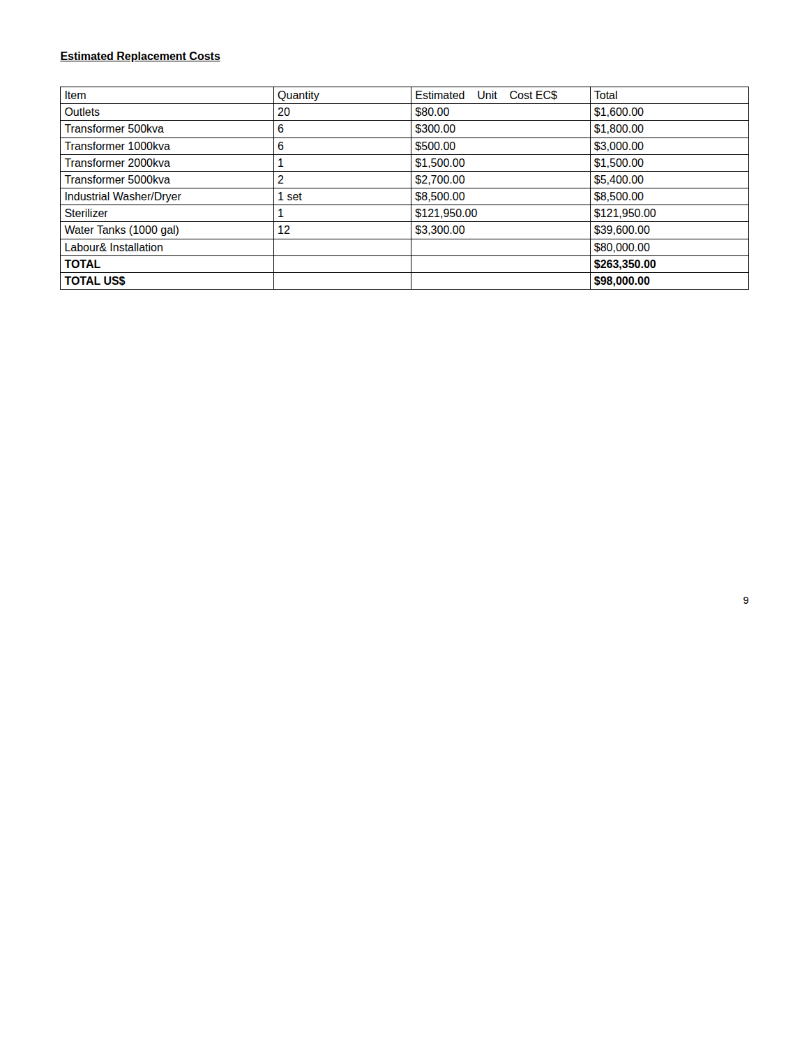Estimated Replacement Costs
| Item | Quantity | Estimated Unit Cost EC$ | Total |
| Outlets | 20 | $80.00 | $1,600.00 |
| Transformer 500kva | 6 | $300.00 | $1,800.00 |
| Transformer 1000kva | 6 | $500.00 | $3,000.00 |
| Transformer 2000kva | 1 | $1,500.00 | $1,500.00 |
| Transformer 5000kva | 2 | $2,700.00 | $5,400.00 |
| Industrial Washer/Dryer | 1 set | $8,500.00 | $8,500.00 |
| Sterilizer | 1 | $121,950.00 | $121,950.00 |
| Water Tanks (1000 gal) | 12 | $3,300.00 | $39,600.00 |
| Labour& Installation | | | $80,000.00 |
| TOTAL | | | $263,350.00 |
| TOTAL US$ | | | $98,000.00 |
9